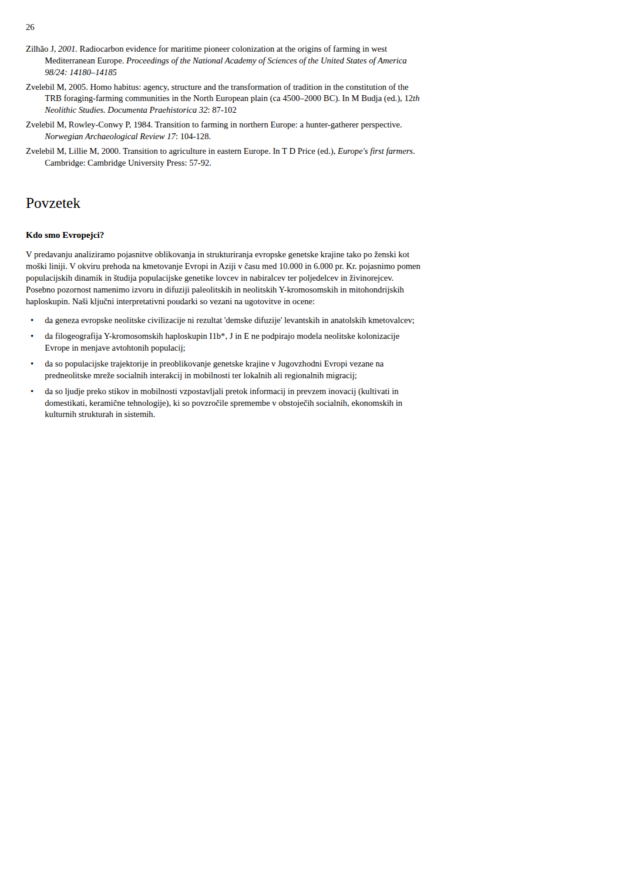26
Zilhão J, 2001. Radiocarbon evidence for maritime pioneer colonization at the origins of farming in west Mediterranean Europe. Proceedings of the National Academy of Sciences of the United States of America 98/24: 14180–14185
Zvelebil M, 2005. Homo habitus: agency, structure and the transformation of tradition in the constitution of the TRB foraging-farming communities in the North European plain (ca 4500–2000 BC). In M Budja (ed.), 12th Neolithic Studies. Documenta Praehistorica 32: 87-102
Zvelebil M, Rowley-Conwy P, 1984. Transition to farming in northern Europe: a hunter-gatherer perspective. Norwegian Archaeological Review 17: 104-128.
Zvelebil M, Lillie M, 2000. Transition to agriculture in eastern Europe. In T D Price (ed.), Europe's first farmers. Cambridge: Cambridge University Press: 57-92.
Povzetek
Kdo smo Evropejci?
V predavanju analiziramo pojasnitve oblikovanja in strukturiranja evropske genetske krajine tako po ženski kot moški liniji. V okviru prehoda na kmetovanje Evropi in Aziji v času med 10.000 in 6.000 pr. Kr. pojasnimo pomen populacijskih dinamik in študija populacijske genetike lovcev in nabiralcev ter poljedelcev in živinorejcev. Posebno pozornost namenimo izvoru in difuziji paleolitskih in neolitskih Y-kromosomskih in mitohondrijskih haploskupin. Naši ključni interpretativni poudarki so vezani na ugotovitve in ocene:
da geneza evropske neolitske civilizacije ni rezultat 'demske difuzije' levantskih in anatolskih kmetovalcev;
da filogeografija Y-kromosomskih haploskupin I1b*, J in E ne podpirajo modela neolitske kolonizacije Evrope in menjave avtohtonih populacij;
da so populacijske trajektorije in preoblikovanje genetske krajine v Jugovzhodni Evropi vezane na predneolitske mreže socialnih interakcij in mobilnosti ter lokalnih ali regionalnih migracij;
da so ljudje preko stikov in mobilnosti vzpostavljali pretok informacij in prevzem inovacij (kultivati in domestikati, keramične tehnologije), ki so povzročile spremembe v obstoječih socialnih, ekonomskih in kulturnih strukturah in sistemih.